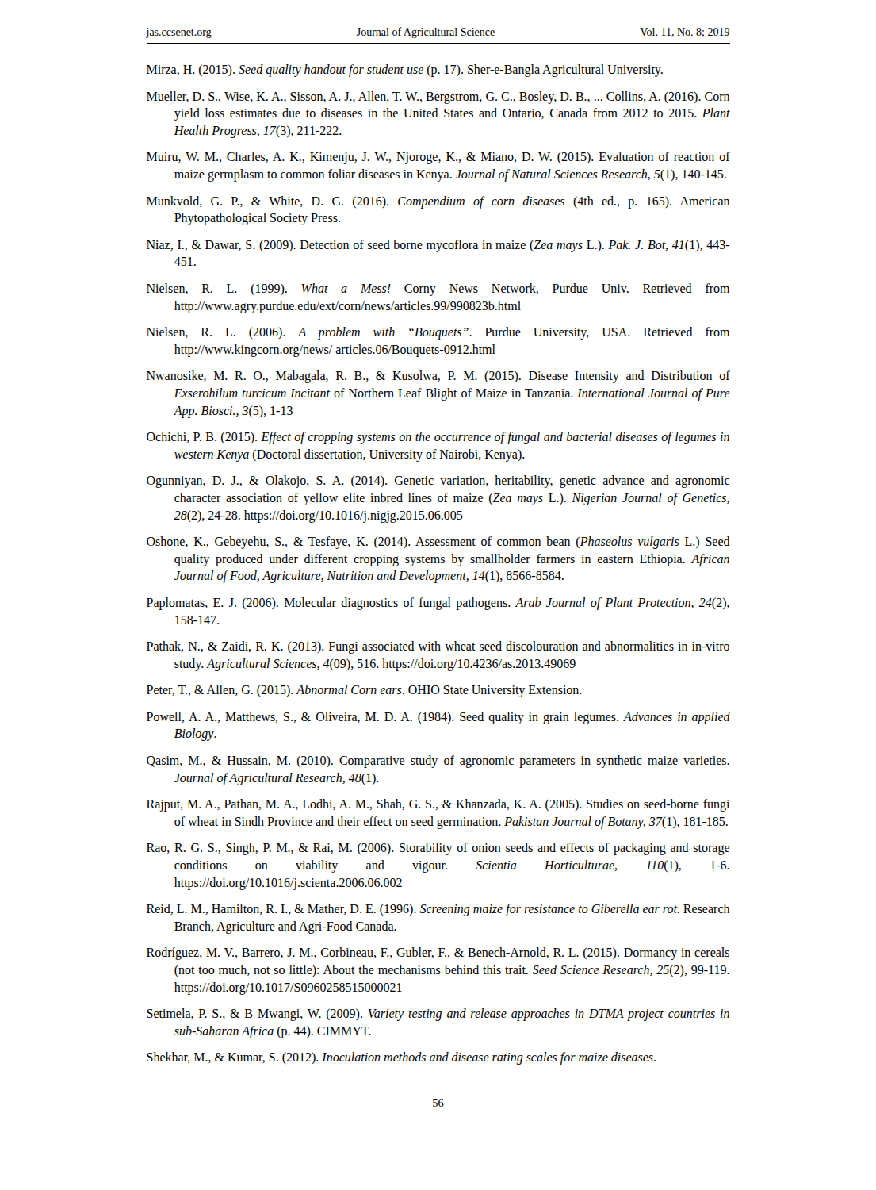jas.ccsenet.org
Journal of Agricultural Science
Vol. 11, No. 8; 2019
Mirza, H. (2015). Seed quality handout for student use (p. 17). Sher-e-Bangla Agricultural University.
Mueller, D. S., Wise, K. A., Sisson, A. J., Allen, T. W., Bergstrom, G. C., Bosley, D. B., ... Collins, A. (2016). Corn yield loss estimates due to diseases in the United States and Ontario, Canada from 2012 to 2015. Plant Health Progress, 17(3), 211-222.
Muiru, W. M., Charles, A. K., Kimenju, J. W., Njoroge, K., & Miano, D. W. (2015). Evaluation of reaction of maize germplasm to common foliar diseases in Kenya. Journal of Natural Sciences Research, 5(1), 140-145.
Munkvold, G. P., & White, D. G. (2016). Compendium of corn diseases (4th ed., p. 165). American Phytopathological Society Press.
Niaz, I., & Dawar, S. (2009). Detection of seed borne mycoflora in maize (Zea mays L.). Pak. J. Bot, 41(1), 443-451.
Nielsen, R. L. (1999). What a Mess! Corny News Network, Purdue Univ. Retrieved from http://www.agry.purdue.edu/ext/corn/news/articles.99/990823b.html
Nielsen, R. L. (2006). A problem with “Bouquets”. Purdue University, USA. Retrieved from http://www.kingcorn.org/news/ articles.06/Bouquets-0912.html
Nwanosike, M. R. O., Mabagala, R. B., & Kusolwa, P. M. (2015). Disease Intensity and Distribution of Exserohilum turcicum Incitant of Northern Leaf Blight of Maize in Tanzania. International Journal of Pure App. Biosci., 3(5), 1-13
Ochichi, P. B. (2015). Effect of cropping systems on the occurrence of fungal and bacterial diseases of legumes in western Kenya (Doctoral dissertation, University of Nairobi, Kenya).
Ogunniyan, D. J., & Olakojo, S. A. (2014). Genetic variation, heritability, genetic advance and agronomic character association of yellow elite inbred lines of maize (Zea mays L.). Nigerian Journal of Genetics, 28(2), 24-28. https://doi.org/10.1016/j.nigjg.2015.06.005
Oshone, K., Gebeyehu, S., & Tesfaye, K. (2014). Assessment of common bean (Phaseolus vulgaris L.) Seed quality produced under different cropping systems by smallholder farmers in eastern Ethiopia. African Journal of Food, Agriculture, Nutrition and Development, 14(1), 8566-8584.
Paplomatas, E. J. (2006). Molecular diagnostics of fungal pathogens. Arab Journal of Plant Protection, 24(2), 158-147.
Pathak, N., & Zaidi, R. K. (2013). Fungi associated with wheat seed discolouration and abnormalities in in-vitro study. Agricultural Sciences, 4(09), 516. https://doi.org/10.4236/as.2013.49069
Peter, T., & Allen, G. (2015). Abnormal Corn ears. OHIO State University Extension.
Powell, A. A., Matthews, S., & Oliveira, M. D. A. (1984). Seed quality in grain legumes. Advances in applied Biology.
Qasim, M., & Hussain, M. (2010). Comparative study of agronomic parameters in synthetic maize varieties. Journal of Agricultural Research, 48(1).
Rajput, M. A., Pathan, M. A., Lodhi, A. M., Shah, G. S., & Khanzada, K. A. (2005). Studies on seed-borne fungi of wheat in Sindh Province and their effect on seed germination. Pakistan Journal of Botany, 37(1), 181-185.
Rao, R. G. S., Singh, P. M., & Rai, M. (2006). Storability of onion seeds and effects of packaging and storage conditions on viability and vigour. Scientia Horticulturae, 110(1), 1-6. https://doi.org/10.1016/j.scienta.2006.06.002
Reid, L. M., Hamilton, R. I., & Mather, D. E. (1996). Screening maize for resistance to Giberella ear rot. Research Branch, Agriculture and Agri-Food Canada.
Rodríguez, M. V., Barrero, J. M., Corbineau, F., Gubler, F., & Benech-Arnold, R. L. (2015). Dormancy in cereals (not too much, not so little): About the mechanisms behind this trait. Seed Science Research, 25(2), 99-119. https://doi.org/10.1017/S0960258515000021
Setimela, P. S., & B Mwangi, W. (2009). Variety testing and release approaches in DTMA project countries in sub-Saharan Africa (p. 44). CIMMYT.
Shekhar, M., & Kumar, S. (2012). Inoculation methods and disease rating scales for maize diseases.
56